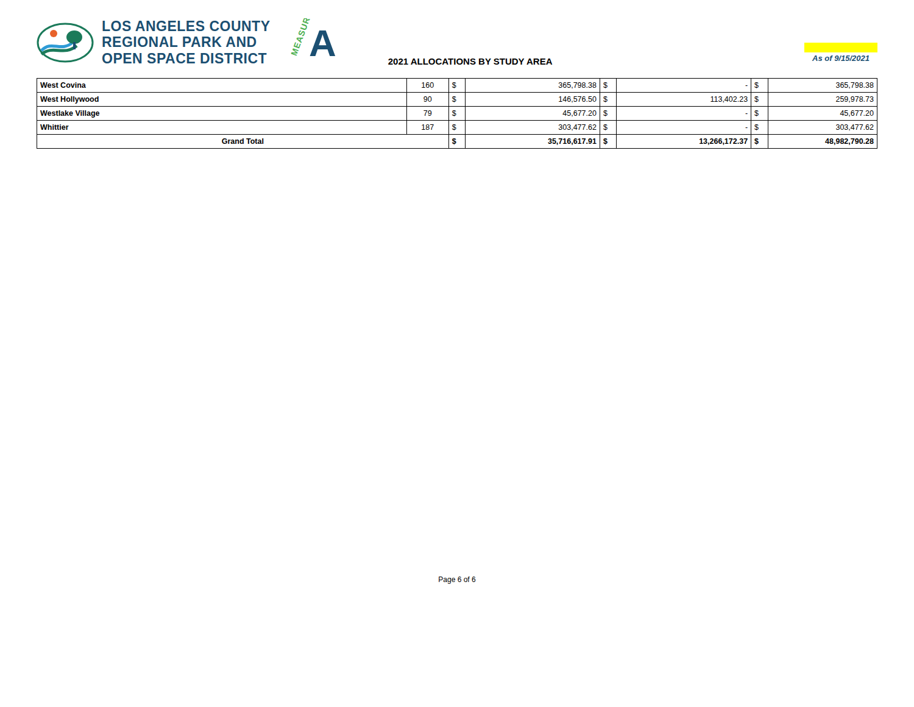Los Angeles County
Regional Park and
Open Space District
MEASURE A
2021 ALLOCATIONS BY STUDY AREA
As of 9/15/2021
| West Covina | 160 | $ | 365,798.38 | $ | - | $ | 365,798.38 |
| West Hollywood | 90 | $ | 146,576.50 | $ | 113,402.23 | $ | 259,978.73 |
| Westlake Village | 79 | $ | 45,677.20 | $ | - | $ | 45,677.20 |
| Whittier | 187 | $ | 303,477.62 | $ | - | $ | 303,477.62 |
| Grand Total | $ | 35,716,617.91 | $ | 13,266,172.37 | $ | 48,982,790.28 |
Page 6 of 6